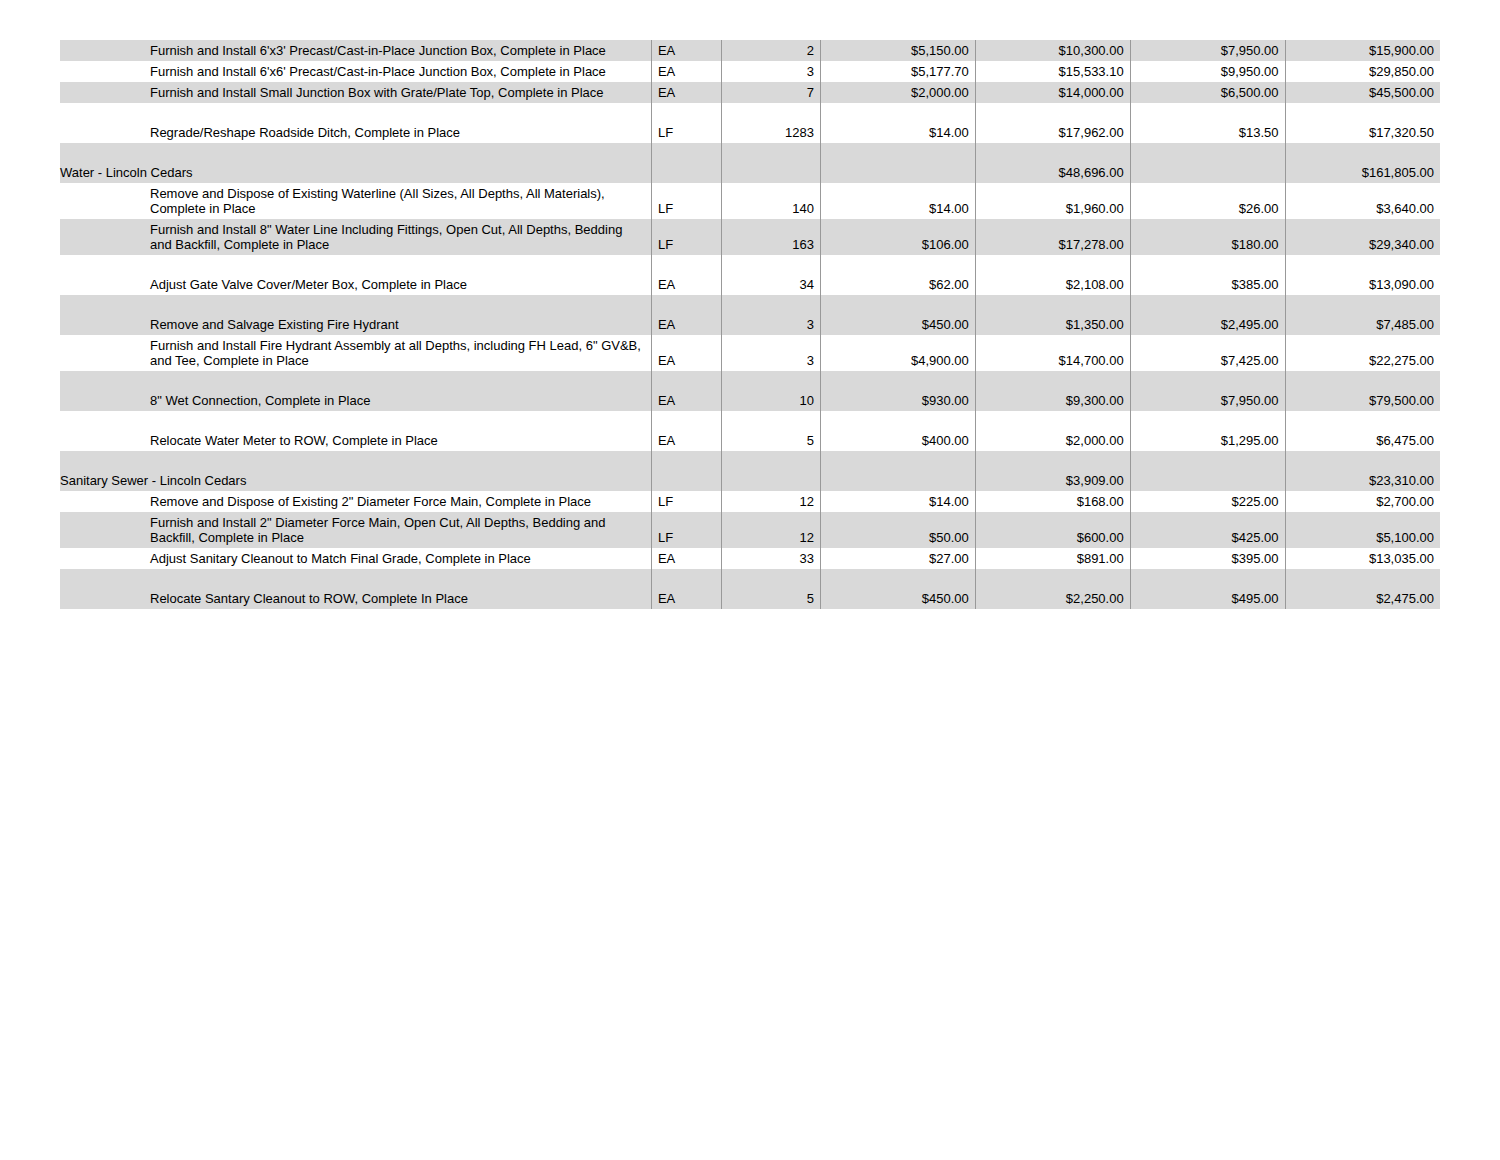| Furnish and Install 6'x3' Precast/Cast-in-Place Junction Box, Complete in Place | EA | 2 | $5,150.00 | $10,300.00 | $7,950.00 | $15,900.00 |
| Furnish and Install 6'x6' Precast/Cast-in-Place Junction Box, Complete in Place | EA | 3 | $5,177.70 | $15,533.10 | $9,950.00 | $29,850.00 |
| Furnish and Install Small Junction Box with Grate/Plate Top, Complete in Place | EA | 7 | $2,000.00 | $14,000.00 | $6,500.00 | $45,500.00 |
| Regrade/Reshape Roadside Ditch, Complete in Place | LF | 1283 | $14.00 | $17,962.00 | $13.50 | $17,320.50 |
| Water - Lincoln Cedars | | | | $48,696.00 | | $161,805.00 |
| Remove and Dispose of Existing Waterline (All Sizes, All Depths, All Materials), Complete in Place | LF | 140 | $14.00 | $1,960.00 | $26.00 | $3,640.00 |
| Furnish and Install 8" Water Line Including Fittings, Open Cut, All Depths, Bedding and Backfill, Complete in Place | LF | 163 | $106.00 | $17,278.00 | $180.00 | $29,340.00 |
| Adjust Gate Valve Cover/Meter Box, Complete in Place | EA | 34 | $62.00 | $2,108.00 | $385.00 | $13,090.00 |
| Remove and Salvage Existing Fire Hydrant | EA | 3 | $450.00 | $1,350.00 | $2,495.00 | $7,485.00 |
| Furnish and Install Fire Hydrant Assembly at all Depths, including FH Lead, 6" GV&B, and Tee, Complete in Place | EA | 3 | $4,900.00 | $14,700.00 | $7,425.00 | $22,275.00 |
| 8" Wet Connection, Complete in Place | EA | 10 | $930.00 | $9,300.00 | $7,950.00 | $79,500.00 |
| Relocate Water Meter to ROW, Complete in Place | EA | 5 | $400.00 | $2,000.00 | $1,295.00 | $6,475.00 |
| Sanitary Sewer - Lincoln Cedars | | | | $3,909.00 | | $23,310.00 |
| Remove and Dispose of Existing 2" Diameter Force Main, Complete in Place | LF | 12 | $14.00 | $168.00 | $225.00 | $2,700.00 |
| Furnish and Install 2" Diameter Force Main, Open Cut, All Depths, Bedding and Backfill, Complete in Place | LF | 12 | $50.00 | $600.00 | $425.00 | $5,100.00 |
| Adjust Sanitary Cleanout to Match Final Grade, Complete in Place | EA | 33 | $27.00 | $891.00 | $395.00 | $13,035.00 |
| Relocate Santary Cleanout to ROW, Complete In Place | EA | 5 | $450.00 | $2,250.00 | $495.00 | $2,475.00 |